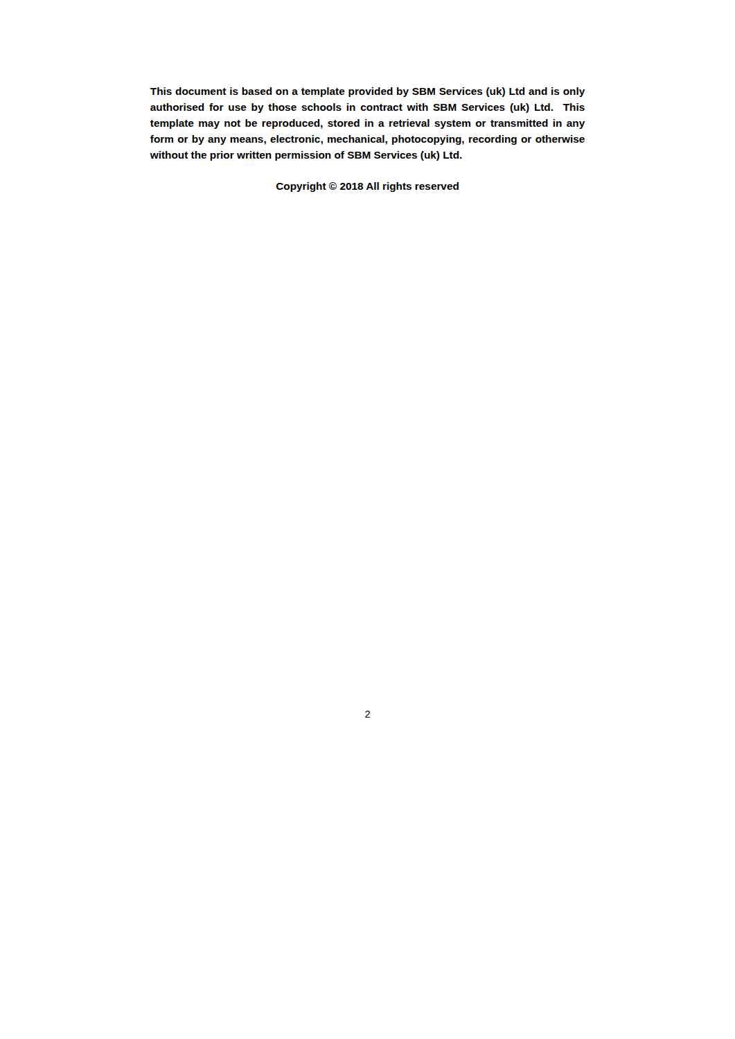This document is based on a template provided by SBM Services (uk) Ltd and is only authorised for use by those schools in contract with SBM Services (uk) Ltd. This template may not be reproduced, stored in a retrieval system or transmitted in any form or by any means, electronic, mechanical, photocopying, recording or otherwise without the prior written permission of SBM Services (uk) Ltd.
Copyright © 2018 All rights reserved
2